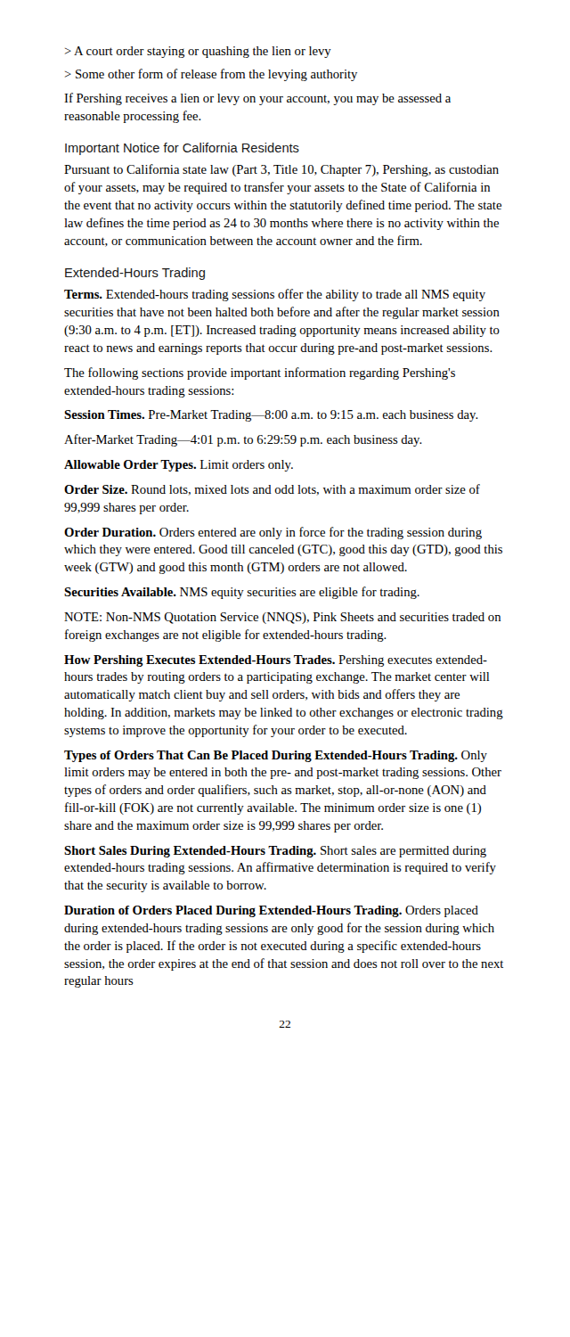> A court order staying or quashing the lien or levy
> Some other form of release from the levying authority
If Pershing receives a lien or levy on your account, you may be assessed a reasonable processing fee.
Important Notice for California Residents
Pursuant to California state law (Part 3, Title 10, Chapter 7), Pershing, as custodian of your assets, may be required to transfer your assets to the State of California in the event that no activity occurs within the statutorily defined time period. The state law defines the time period as 24 to 30 months where there is no activity within the account, or communication between the account owner and the firm.
Extended-Hours Trading
Terms. Extended-hours trading sessions offer the ability to trade all NMS equity securities that have not been halted both before and after the regular market session (9:30 a.m. to 4 p.m. [ET]). Increased trading opportunity means increased ability to react to news and earnings reports that occur during pre-and post-market sessions.
The following sections provide important information regarding Pershing's extended-hours trading sessions:
Session Times. Pre-Market Trading—8:00 a.m. to 9:15 a.m. each business day.
After-Market Trading—4:01 p.m. to 6:29:59 p.m. each business day.
Allowable Order Types. Limit orders only.
Order Size. Round lots, mixed lots and odd lots, with a maximum order size of 99,999 shares per order.
Order Duration. Orders entered are only in force for the trading session during which they were entered. Good till canceled (GTC), good this day (GTD), good this week (GTW) and good this month (GTM) orders are not allowed.
Securities Available. NMS equity securities are eligible for trading.
NOTE: Non-NMS Quotation Service (NNQS), Pink Sheets and securities traded on foreign exchanges are not eligible for extended-hours trading.
How Pershing Executes Extended-Hours Trades. Pershing executes extended-hours trades by routing orders to a participating exchange. The market center will automatically match client buy and sell orders, with bids and offers they are holding. In addition, markets may be linked to other exchanges or electronic trading systems to improve the opportunity for your order to be executed.
Types of Orders That Can Be Placed During Extended-Hours Trading. Only limit orders may be entered in both the pre- and post-market trading sessions. Other types of orders and order qualifiers, such as market, stop, all-or-none (AON) and fill-or-kill (FOK) are not currently available. The minimum order size is one (1) share and the maximum order size is 99,999 shares per order.
Short Sales During Extended-Hours Trading. Short sales are permitted during extended-hours trading sessions. An affirmative determination is required to verify that the security is available to borrow.
Duration of Orders Placed During Extended-Hours Trading. Orders placed during extended-hours trading sessions are only good for the session during which the order is placed. If the order is not executed during a specific extended-hours session, the order expires at the end of that session and does not roll over to the next regular hours
22